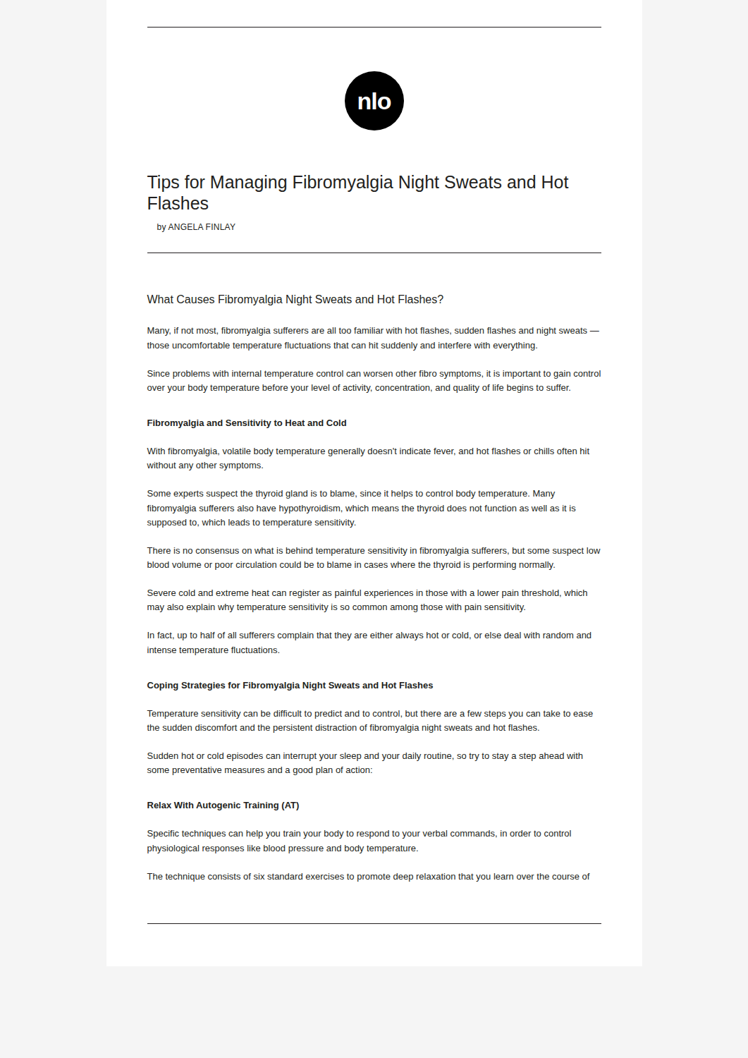nlo
Tips for Managing Fibromyalgia Night Sweats and Hot Flashes
by ANGELA FINLAY
What Causes Fibromyalgia Night Sweats and Hot Flashes?
Many, if not most, fibromyalgia sufferers are all too familiar with hot flashes, sudden flashes and night sweats — those uncomfortable temperature fluctuations that can hit suddenly and interfere with everything.
Since problems with internal temperature control can worsen other fibro symptoms, it is important to gain control over your body temperature before your level of activity, concentration, and quality of life begins to suffer.
Fibromyalgia and Sensitivity to Heat and Cold
With fibromyalgia, volatile body temperature generally doesn't indicate fever, and hot flashes or chills often hit without any other symptoms.
Some experts suspect the thyroid gland is to blame, since it helps to control body temperature. Many fibromyalgia sufferers also have hypothyroidism, which means the thyroid does not function as well as it is supposed to, which leads to temperature sensitivity.
There is no consensus on what is behind temperature sensitivity in fibromyalgia sufferers, but some suspect low blood volume or poor circulation could be to blame in cases where the thyroid is performing normally.
Severe cold and extreme heat can register as painful experiences in those with a lower pain threshold, which may also explain why temperature sensitivity is so common among those with pain sensitivity.
In fact, up to half of all sufferers complain that they are either always hot or cold, or else deal with random and intense temperature fluctuations.
Coping Strategies for Fibromyalgia Night Sweats and Hot Flashes
Temperature sensitivity can be difficult to predict and to control, but there are a few steps you can take to ease the sudden discomfort and the persistent distraction of fibromyalgia night sweats and hot flashes.
Sudden hot or cold episodes can interrupt your sleep and your daily routine, so try to stay a step ahead with some preventative measures and a good plan of action:
Relax With Autogenic Training (AT)
Specific techniques can help you train your body to respond to your verbal commands, in order to control physiological responses like blood pressure and body temperature.
The technique consists of six standard exercises to promote deep relaxation that you learn over the course of